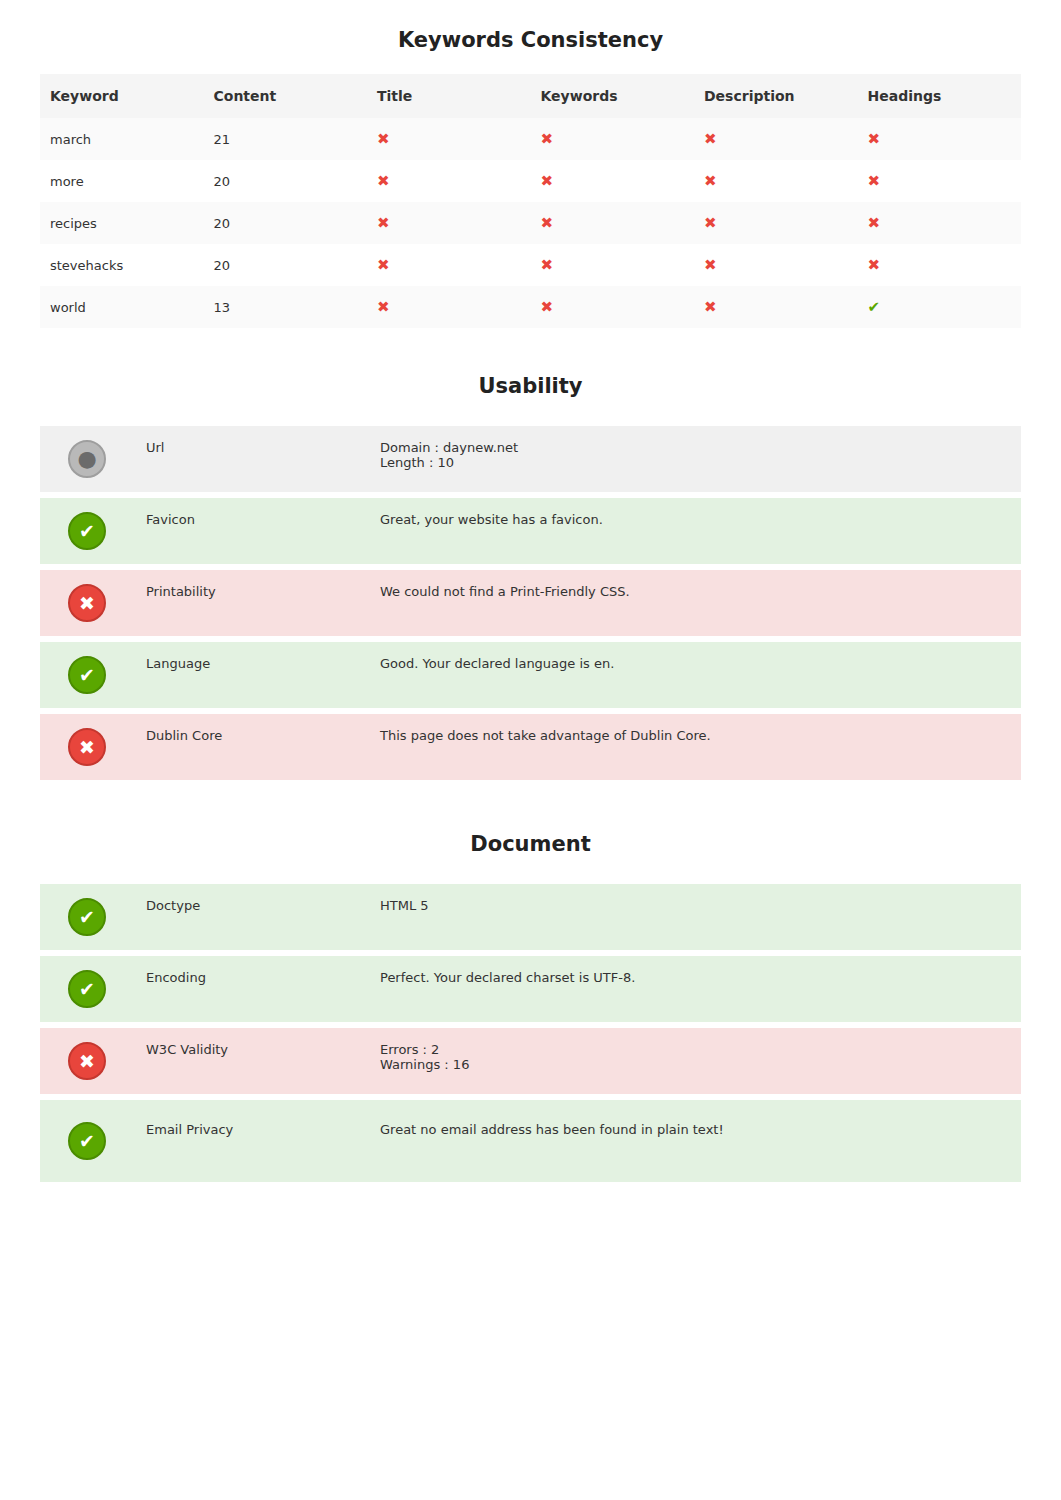Keywords Consistency
| Keyword | Content | Title | Keywords | Description | Headings |
| --- | --- | --- | --- | --- | --- |
| march | 21 | ✖ | ✖ | ✖ | ✖ |
| more | 20 | ✖ | ✖ | ✖ | ✖ |
| recipes | 20 | ✖ | ✖ | ✖ | ✖ |
| stevehacks | 20 | ✖ | ✖ | ✖ | ✖ |
| world | 13 | ✖ | ✖ | ✖ | ✔ |
Usability
| ● | Url | Domain : daynew.net Length : 10 |
| ✔ | Favicon | Great, your website has a favicon. |
| ✖ | Printability | We could not find a Print-Friendly CSS. |
| ✔ | Language | Good. Your declared language is en. |
| ✖ | Dublin Core | This page does not take advantage of Dublin Core. |
Document
| ✔ | Doctype | HTML 5 |
| ✔ | Encoding | Perfect. Your declared charset is UTF-8. |
| ✖ | W3C Validity | Errors : 2 Warnings : 16 |
| ✔ | Email Privacy | Great no email address has been found in plain text! |